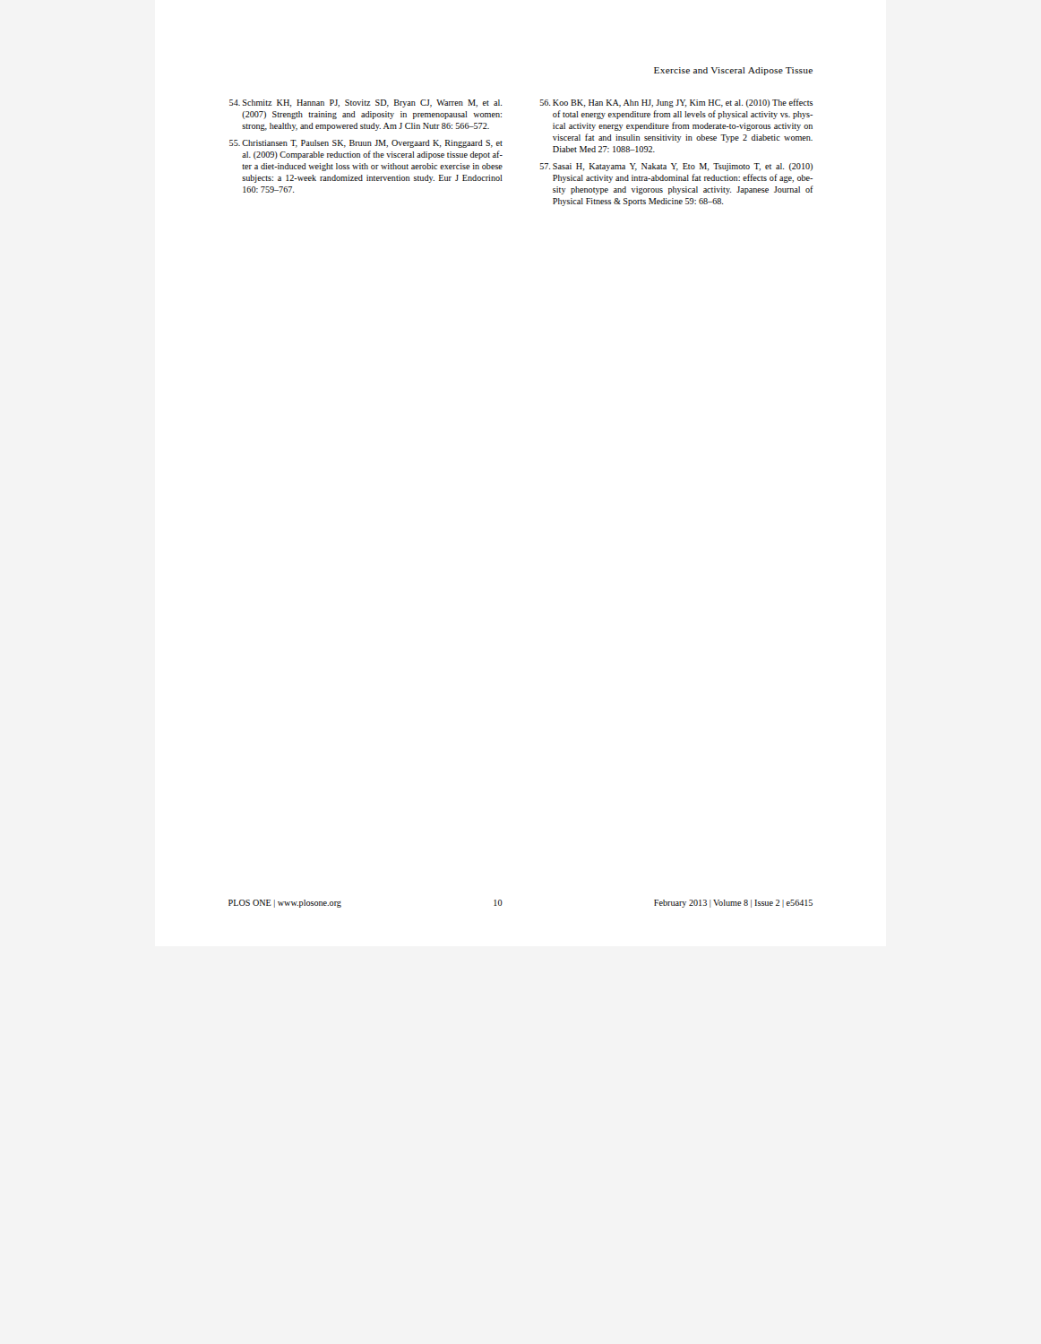Exercise and Visceral Adipose Tissue
Schmitz KH, Hannan PJ, Stovitz SD, Bryan CJ, Warren M, et al. (2007) Strength training and adiposity in premenopausal women: strong, healthy, and empowered study. Am J Clin Nutr 86: 566–572.
Christiansen T, Paulsen SK, Bruun JM, Overgaard K, Ringgaard S, et al. (2009) Comparable reduction of the visceral adipose tissue depot after a diet-induced weight loss with or without aerobic exercise in obese subjects: a 12-week randomized intervention study. Eur J Endocrinol 160: 759–767.
Koo BK, Han KA, Ahn HJ, Jung JY, Kim HC, et al. (2010) The effects of total energy expenditure from all levels of physical activity vs. physical activity energy expenditure from moderate-to-vigorous activity on visceral fat and insulin sensitivity in obese Type 2 diabetic women. Diabet Med 27: 1088–1092.
Sasai H, Katayama Y, Nakata Y, Eto M, Tsujimoto T, et al. (2010) Physical activity and intra-abdominal fat reduction: effects of age, obesity phenotype and vigorous physical activity. Japanese Journal of Physical Fitness & Sports Medicine 59: 68–68.
PLOS ONE | www.plosone.org 10 February 2013 | Volume 8 | Issue 2 | e56415